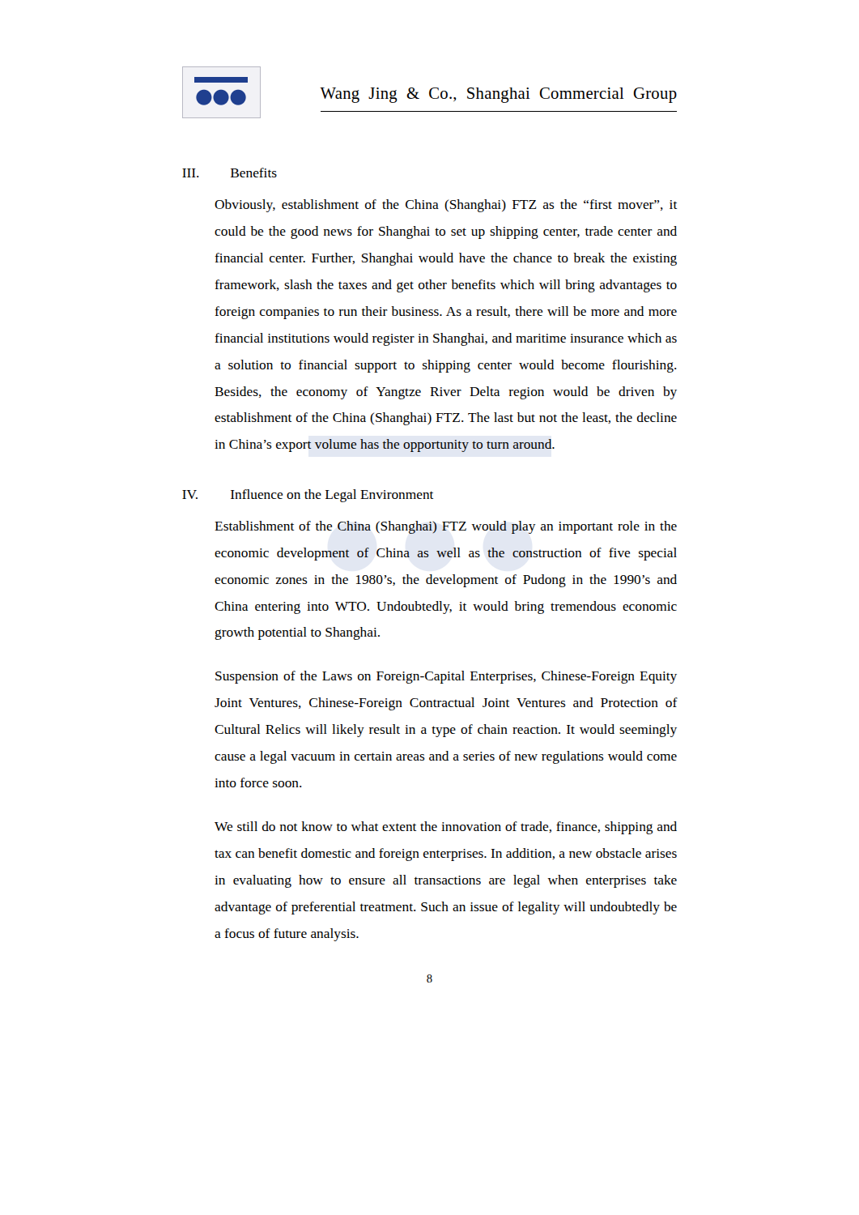Wang Jing & Co., Shanghai Commercial Group
III. Benefits
Obviously, establishment of the China (Shanghai) FTZ as the “first mover”, it could be the good news for Shanghai to set up shipping center, trade center and financial center. Further, Shanghai would have the chance to break the existing framework, slash the taxes and get other benefits which will bring advantages to foreign companies to run their business. As a result, there will be more and more financial institutions would register in Shanghai, and maritime insurance which as a solution to financial support to shipping center would become flourishing. Besides, the economy of Yangtze River Delta region would be driven by establishment of the China (Shanghai) FTZ. The last but not the least, the decline in China’s export volume has the opportunity to turn around.
IV. Influence on the Legal Environment
Establishment of the China (Shanghai) FTZ would play an important role in the economic development of China as well as the construction of five special economic zones in the 1980’s, the development of Pudong in the 1990’s and China entering into WTO. Undoubtedly, it would bring tremendous economic growth potential to Shanghai.
Suspension of the Laws on Foreign-Capital Enterprises, Chinese-Foreign Equity Joint Ventures, Chinese-Foreign Contractual Joint Ventures and Protection of Cultural Relics will likely result in a type of chain reaction. It would seemingly cause a legal vacuum in certain areas and a series of new regulations would come into force soon.
We still do not know to what extent the innovation of trade, finance, shipping and tax can benefit domestic and foreign enterprises. In addition, a new obstacle arises in evaluating how to ensure all transactions are legal when enterprises take advantage of preferential treatment. Such an issue of legality will undoubtedly be a focus of future analysis.
8